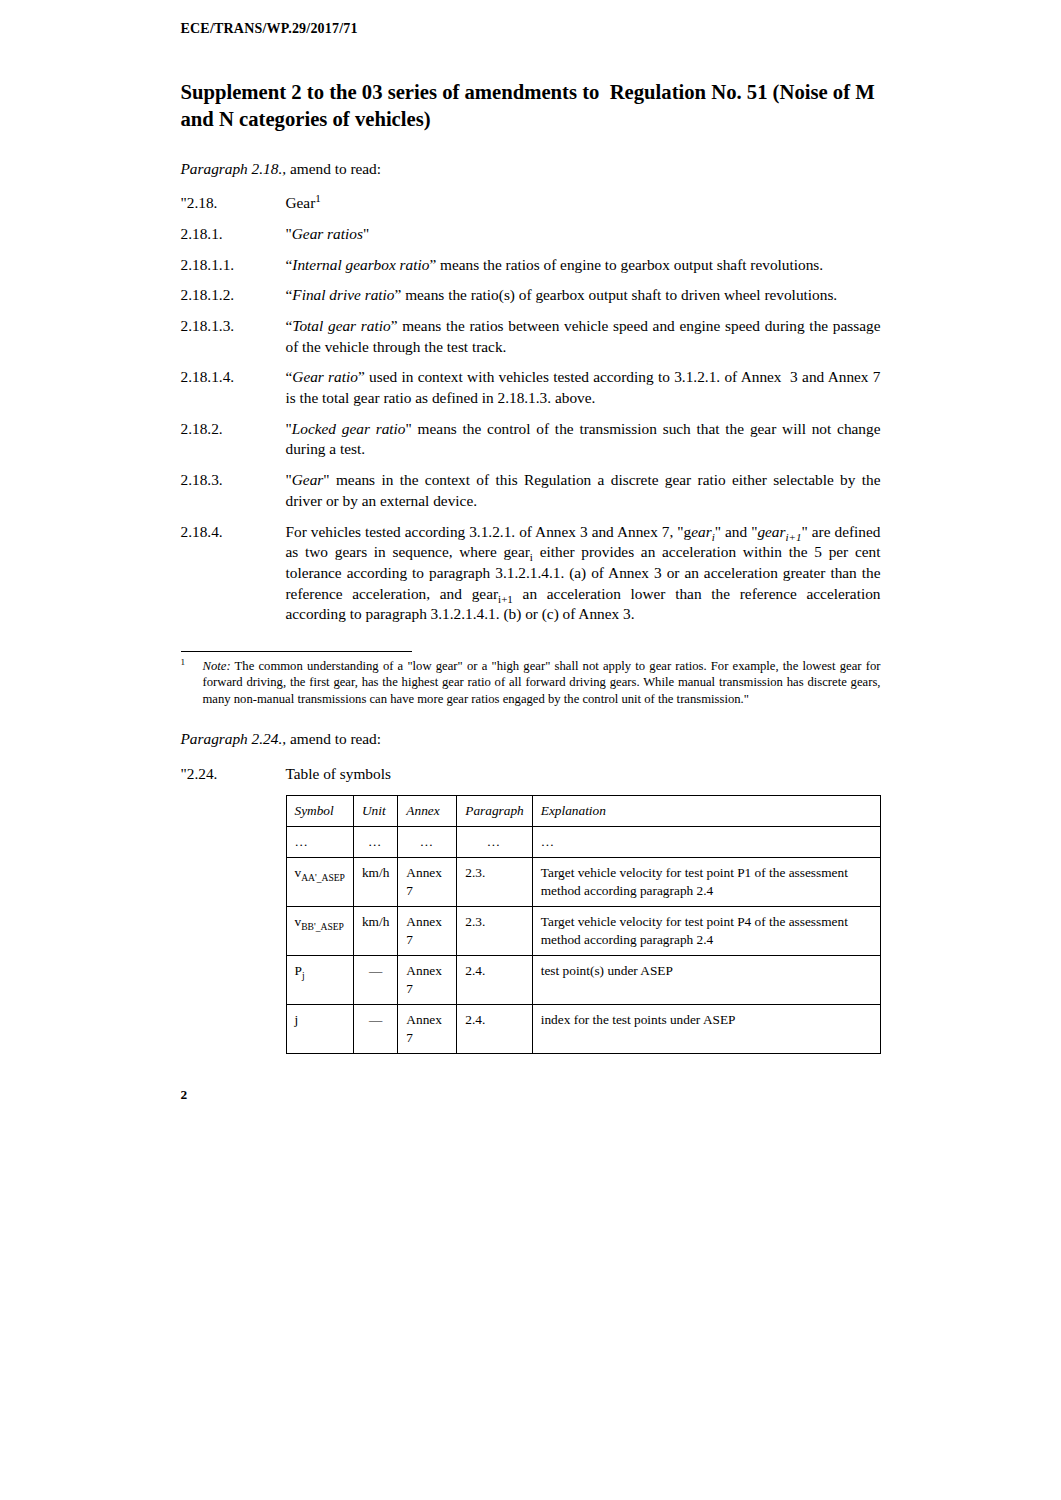ECE/TRANS/WP.29/2017/71
Supplement 2 to the 03 series of amendments to Regulation No. 51 (Noise of M and N categories of vehicles)
Paragraph 2.18., amend to read:
"2.18.
Gear1
2.18.1.
"Gear ratios"
2.18.1.1.
“Internal gearbox ratio” means the ratios of engine to gearbox output shaft revolutions.
2.18.1.2.
“Final drive ratio” means the ratio(s) of gearbox output shaft to driven wheel revolutions.
2.18.1.3.
“Total gear ratio” means the ratios between vehicle speed and engine speed during the passage of the vehicle through the test track.
2.18.1.4.
“Gear ratio” used in context with vehicles tested according to 3.1.2.1. of Annex 3 and Annex 7 is the total gear ratio as defined in 2.18.1.3. above.
2.18.2.
"Locked gear ratio" means the control of the transmission such that the gear will not change during a test.
2.18.3.
"Gear" means in the context of this Regulation a discrete gear ratio either selectable by the driver or by an external device.
2.18.4.
For vehicles tested according 3.1.2.1. of Annex 3 and Annex 7, "geari" and "geari+1" are defined as two gears in sequence, where geari either provides an acceleration within the 5 per cent tolerance according to paragraph 3.1.2.1.4.1. (a) of Annex 3 or an acceleration greater than the reference acceleration, and geari+1 an acceleration lower than the reference acceleration according to paragraph 3.1.2.1.4.1. (b) or (c) of Annex 3.
1
Note: The common understanding of a "low gear" or a "high gear" shall not apply to gear ratios. For example, the lowest gear for forward driving, the first gear, has the highest gear ratio of all forward driving gears. While manual transmission has discrete gears, many non-manual transmissions can have more gear ratios engaged by the control unit of the transmission."
Paragraph 2.24., amend to read:
"2.24.
Table of symbols
| Symbol | Unit | Annex | Paragraph | Explanation |
| --- | --- | --- | --- | --- |
| … | … | … | … | … |
| v AA'_ASEP | km/h | Annex 7 | 2.3. | Target vehicle velocity for test point P1 of the assessment method according paragraph 2.4 |
| v BB'_ASEP | km/h | Annex 7 | 2.3. | Target vehicle velocity for test point P4 of the assessment method according paragraph 2.4 |
| P j | — | Annex 7 | 2.4. | test point(s) under ASEP |
| j | — | Annex 7 | 2.4. | index for the test points under ASEP |
2